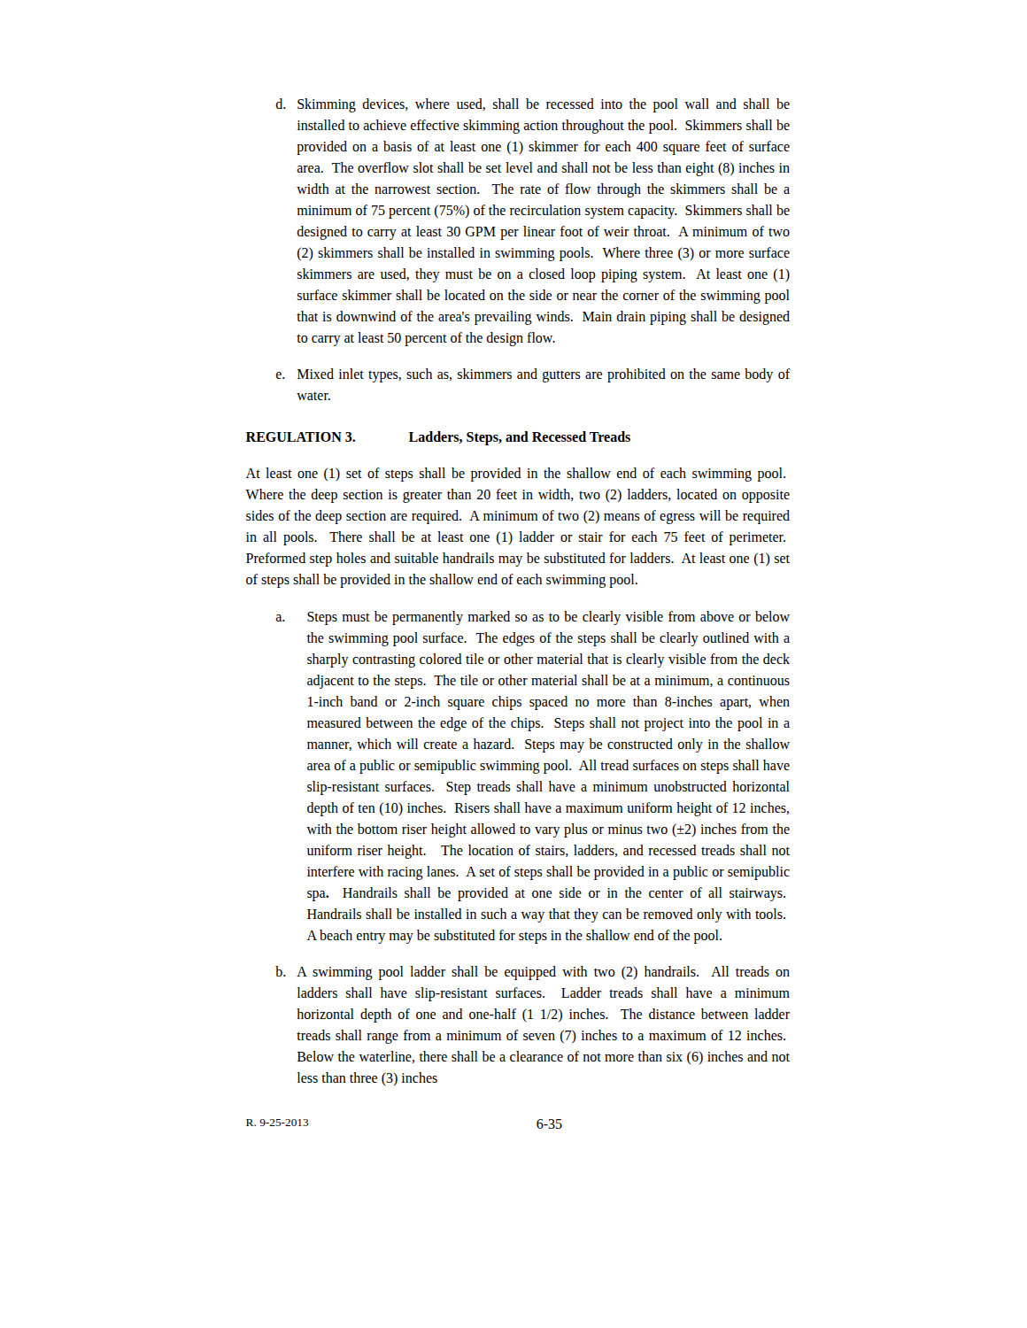d.
Skimming devices, where used, shall be recessed into the pool wall and shall be installed to achieve effective skimming action throughout the pool. Skimmers shall be provided on a basis of at least one (1) skimmer for each 400 square feet of surface area. The overflow slot shall be set level and shall not be less than eight (8) inches in width at the narrowest section. The rate of flow through the skimmers shall be a minimum of 75 percent (75%) of the recirculation system capacity. Skimmers shall be designed to carry at least 30 GPM per linear foot of weir throat. A minimum of two (2) skimmers shall be installed in swimming pools. Where three (3) or more surface skimmers are used, they must be on a closed loop piping system. At least one (1) surface skimmer shall be located on the side or near the corner of the swimming pool that is downwind of the area's prevailing winds. Main drain piping shall be designed to carry at least 50 percent of the design flow.
e.
Mixed inlet types, such as, skimmers and gutters are prohibited on the same body of water.
REGULATION 3. Ladders, Steps, and Recessed Treads
At least one (1) set of steps shall be provided in the shallow end of each swimming pool. Where the deep section is greater than 20 feet in width, two (2) ladders, located on opposite sides of the deep section are required. A minimum of two (2) means of egress will be required in all pools. There shall be at least one (1) ladder or stair for each 75 feet of perimeter. Preformed step holes and suitable handrails may be substituted for ladders. At least one (1) set of steps shall be provided in the shallow end of each swimming pool.
a.
Steps must be permanently marked so as to be clearly visible from above or below the swimming pool surface. The edges of the steps shall be clearly outlined with a sharply contrasting colored tile or other material that is clearly visible from the deck adjacent to the steps. The tile or other material shall be at a minimum, a continuous 1-inch band or 2-inch square chips spaced no more than 8-inches apart, when measured between the edge of the chips. Steps shall not project into the pool in a manner, which will create a hazard. Steps may be constructed only in the shallow area of a public or semipublic swimming pool. All tread surfaces on steps shall have slip-resistant surfaces. Step treads shall have a minimum unobstructed horizontal depth of ten (10) inches. Risers shall have a maximum uniform height of 12 inches, with the bottom riser height allowed to vary plus or minus two (±2) inches from the uniform riser height. The location of stairs, ladders, and recessed treads shall not interfere with racing lanes. A set of steps shall be provided in a public or semipublic spa. Handrails shall be provided at one side or in the center of all stairways. Handrails shall be installed in such a way that they can be removed only with tools. A beach entry may be substituted for steps in the shallow end of the pool.
b.
A swimming pool ladder shall be equipped with two (2) handrails. All treads on ladders shall have slip-resistant surfaces. Ladder treads shall have a minimum horizontal depth of one and one-half (1 1/2) inches. The distance between ladder treads shall range from a minimum of seven (7) inches to a maximum of 12 inches. Below the waterline, there shall be a clearance of not more than six (6) inches and not less than three (3) inches
R. 9-25-2013
6-35